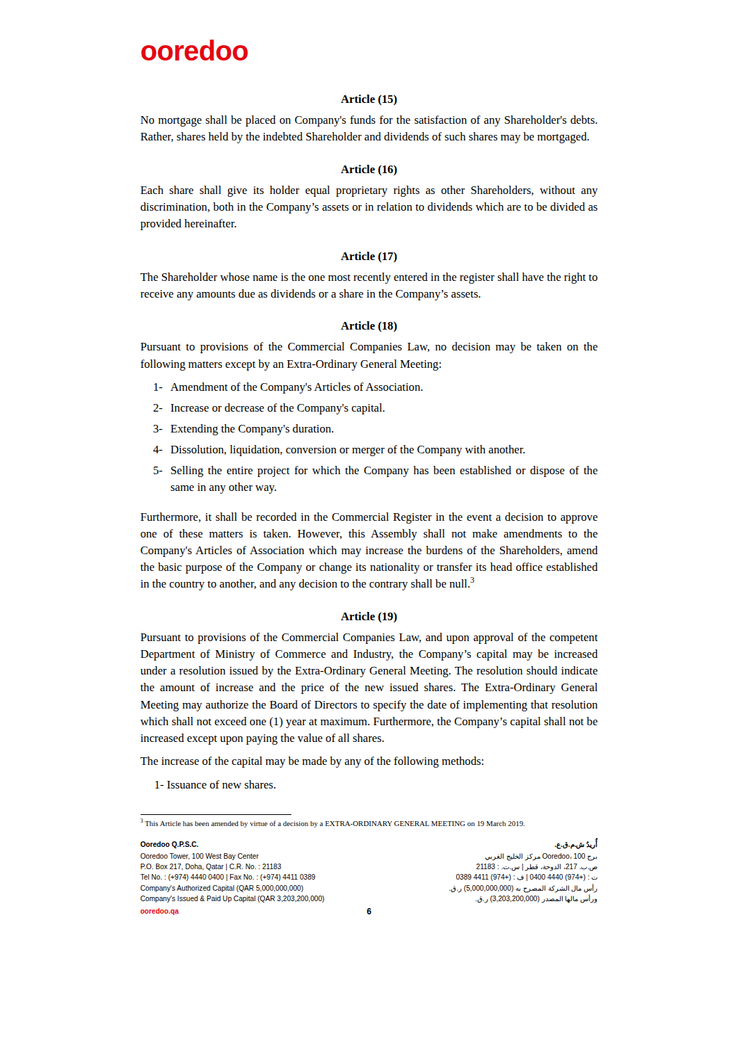ooredoo
Article (15)
No mortgage shall be placed on Company's funds for the satisfaction of any Shareholder's debts. Rather, shares held by the indebted Shareholder and dividends of such shares may be mortgaged.
Article (16)
Each share shall give its holder equal proprietary rights as other Shareholders, without any discrimination, both in the Company’s assets or in relation to dividends which are to be divided as provided hereinafter.
Article (17)
The Shareholder whose name is the one most recently entered in the register shall have the right to receive any amounts due as dividends or a share in the Company’s assets.
Article (18)
Pursuant to provisions of the Commercial Companies Law, no decision may be taken on the following matters except by an Extra-Ordinary General Meeting:
Amendment of the Company's Articles of Association.
Increase or decrease of the Company's capital.
Extending the Company's duration.
Dissolution, liquidation, conversion or merger of the Company with another.
Selling the entire project for which the Company has been established or dispose of the same in any other way.
Furthermore, it shall be recorded in the Commercial Register in the event a decision to approve one of these matters is taken. However, this Assembly shall not make amendments to the Company's Articles of Association which may increase the burdens of the Shareholders, amend the basic purpose of the Company or change its nationality or transfer its head office established in the country to another, and any decision to the contrary shall be null.3
Article (19)
Pursuant to provisions of the Commercial Companies Law, and upon approval of the competent Department of Ministry of Commerce and Industry, the Company’s capital may be increased under a resolution issued by the Extra-Ordinary General Meeting. The resolution should indicate the amount of increase and the price of the new issued shares. The Extra-Ordinary General Meeting may authorize the Board of Directors to specify the date of implementing that resolution which shall not exceed one (1) year at maximum. Furthermore, the Company’s capital shall not be increased except upon paying the value of all shares.
The increase of the capital may be made by any of the following methods:
1- Issuance of new shares.
3 This Article has been amended by virtue of a decision by a EXTRA-ORDINARY GENERAL MEETING on 19 March 2019.
Ooredoo Q.P.S.C.
Ooredoo Tower, 100 West Bay Center
P.O. Box 217, Doha, Qatar | C.R. No. : 21183
Tel No. : (+974) 4440 0400 | Fax No. : (+974) 4411 0389
Company's Authorized Capital (QAR 5,000,000,000)
Company's Issued & Paid Up Capital (QAR 3,203,200,000)
ooredoo.qa
أُريدُ ش.م.ق.ع.
برج Ooredoo، 100 مركز الخليج الغربي
ص.ب. 217، الدوحة، قطر | س.ت. : 21183
ت : (+974) 4440 0400 | ف : (+974) 4411 0389
رأس مال الشركة المصرح به (5,000,000,000) ر.ق.
ورأس مالها المصدر (3,203,200,000) ر.ق.
6